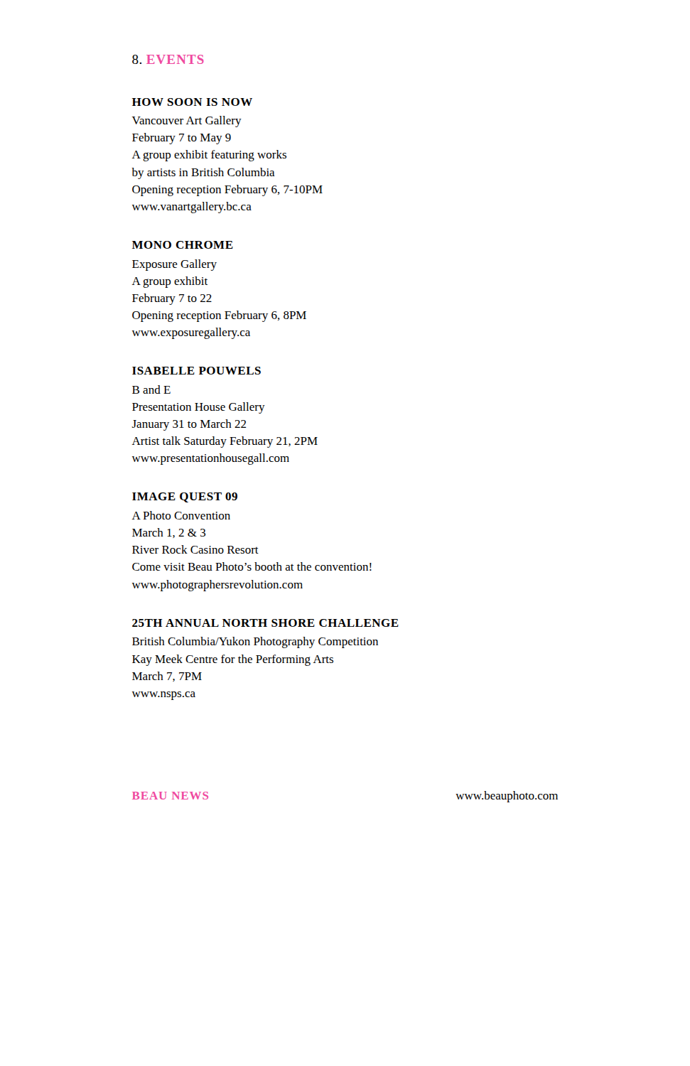8. EVENTS
HOW SOON IS NOW
Vancouver Art Gallery
February 7 to May 9
A group exhibit featuring works
by artists in British Columbia
Opening reception February 6, 7-10PM
www.vanartgallery.bc.ca
MONO CHROME
Exposure Gallery
A group exhibit
February 7 to 22
Opening reception February 6, 8PM
www.exposuregallery.ca
ISABELLE POUWELS
B and E
Presentation House Gallery
January 31 to March 22
Artist talk Saturday February 21, 2PM
www.presentationhousegall.com
IMAGE QUEST 09
A Photo Convention
March 1, 2 & 3
River Rock Casino Resort
Come visit Beau Photo’s booth at the convention!
www.photographersrevolution.com
25TH ANNUAL NORTH SHORE CHALLENGE
British Columbia/Yukon Photography Competition
Kay Meek Centre for the Performing Arts
March 7, 7PM
www.nsps.ca
BEAU NEWS www.beauphoto.com